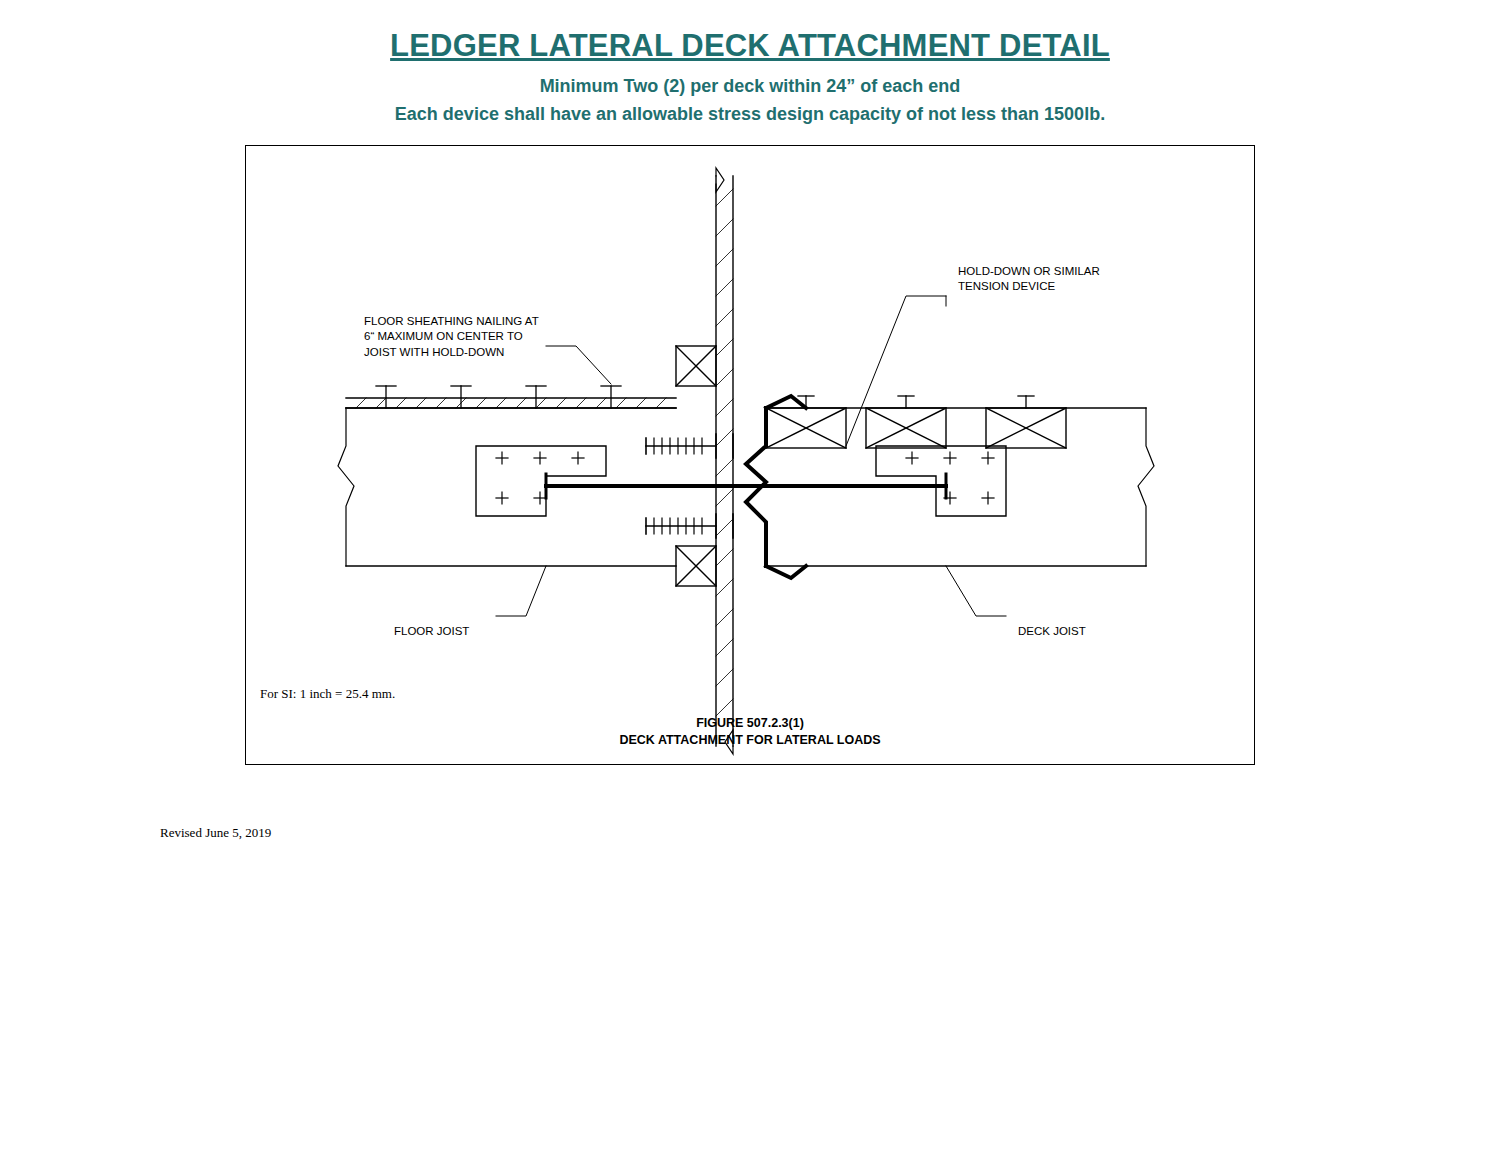LEDGER LATERAL DECK ATTACHMENT DETAIL
Minimum Two (2) per deck within 24” of each end
Each device shall have an allowable stress design capacity of not less than 1500lb.
FLOOR SHEATHING NAILING AT
6“ MAXIMUM ON CENTER TO
JOIST WITH HOLD-DOWN
HOLD-DOWN OR SIMILAR
TENSION DEVICE
FLOOR JOIST
DECK JOIST
For SI: 1 inch = 25.4 mm.
FIGURE 507.2.3(1)
DECK ATTACHMENT FOR LATERAL LOADS
Revised June 5, 2019